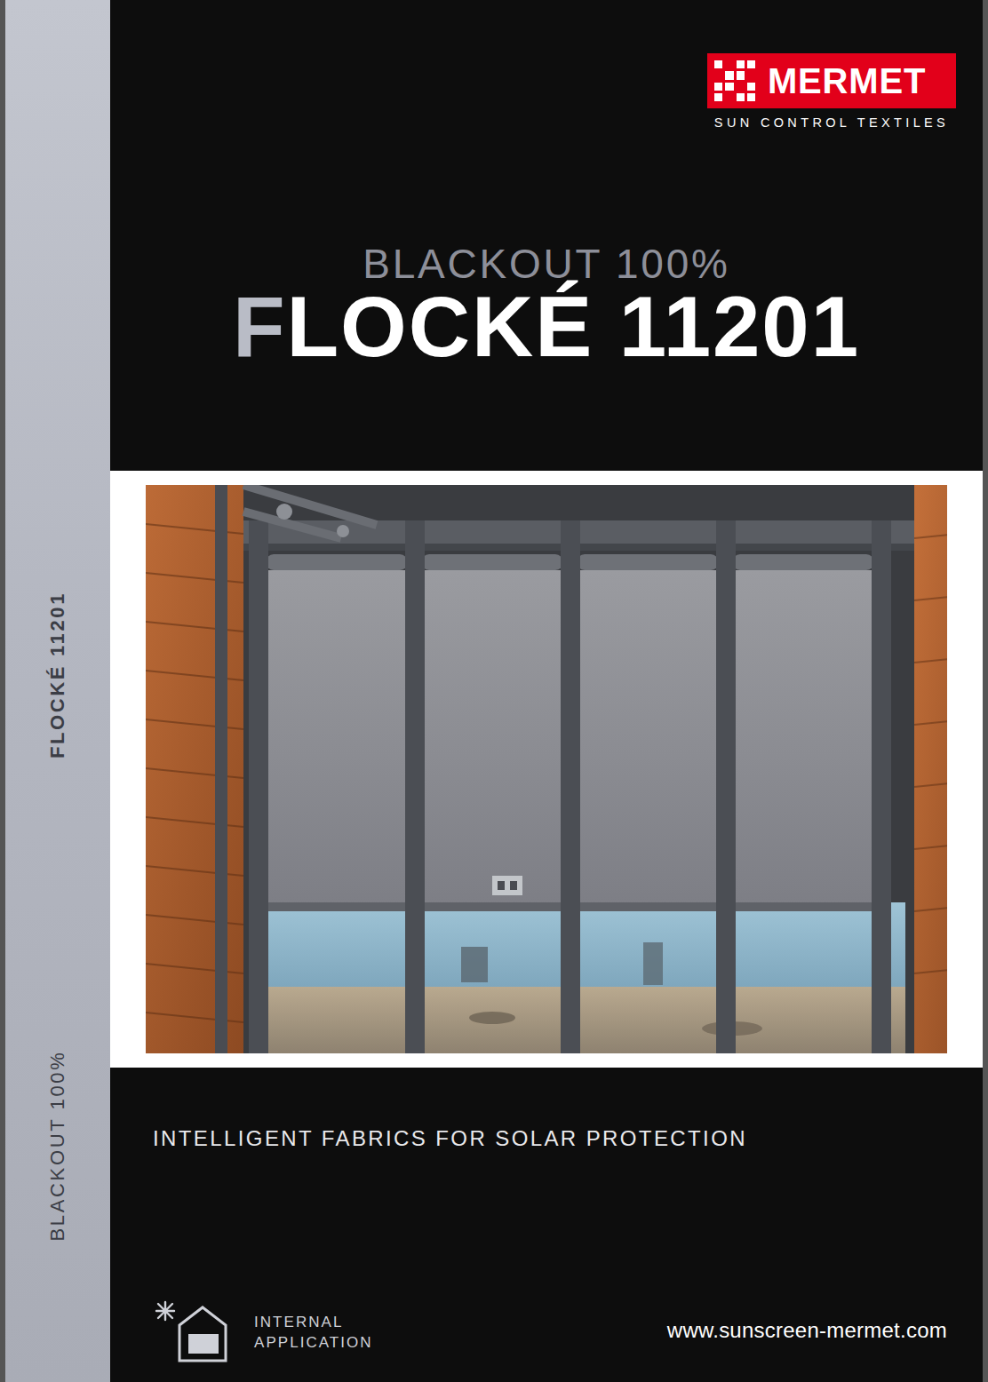FLOCKÉ 11201
BLACKOUT 100%
MERMET
SUN CONTROL TEXTILES
BLACKOUT 100%
FLOCKÉ 11201
INTELLIGENT FABRICS FOR SOLAR PROTECTION
INTERNAL
APPLICATION
www.sunscreen-mermet.com